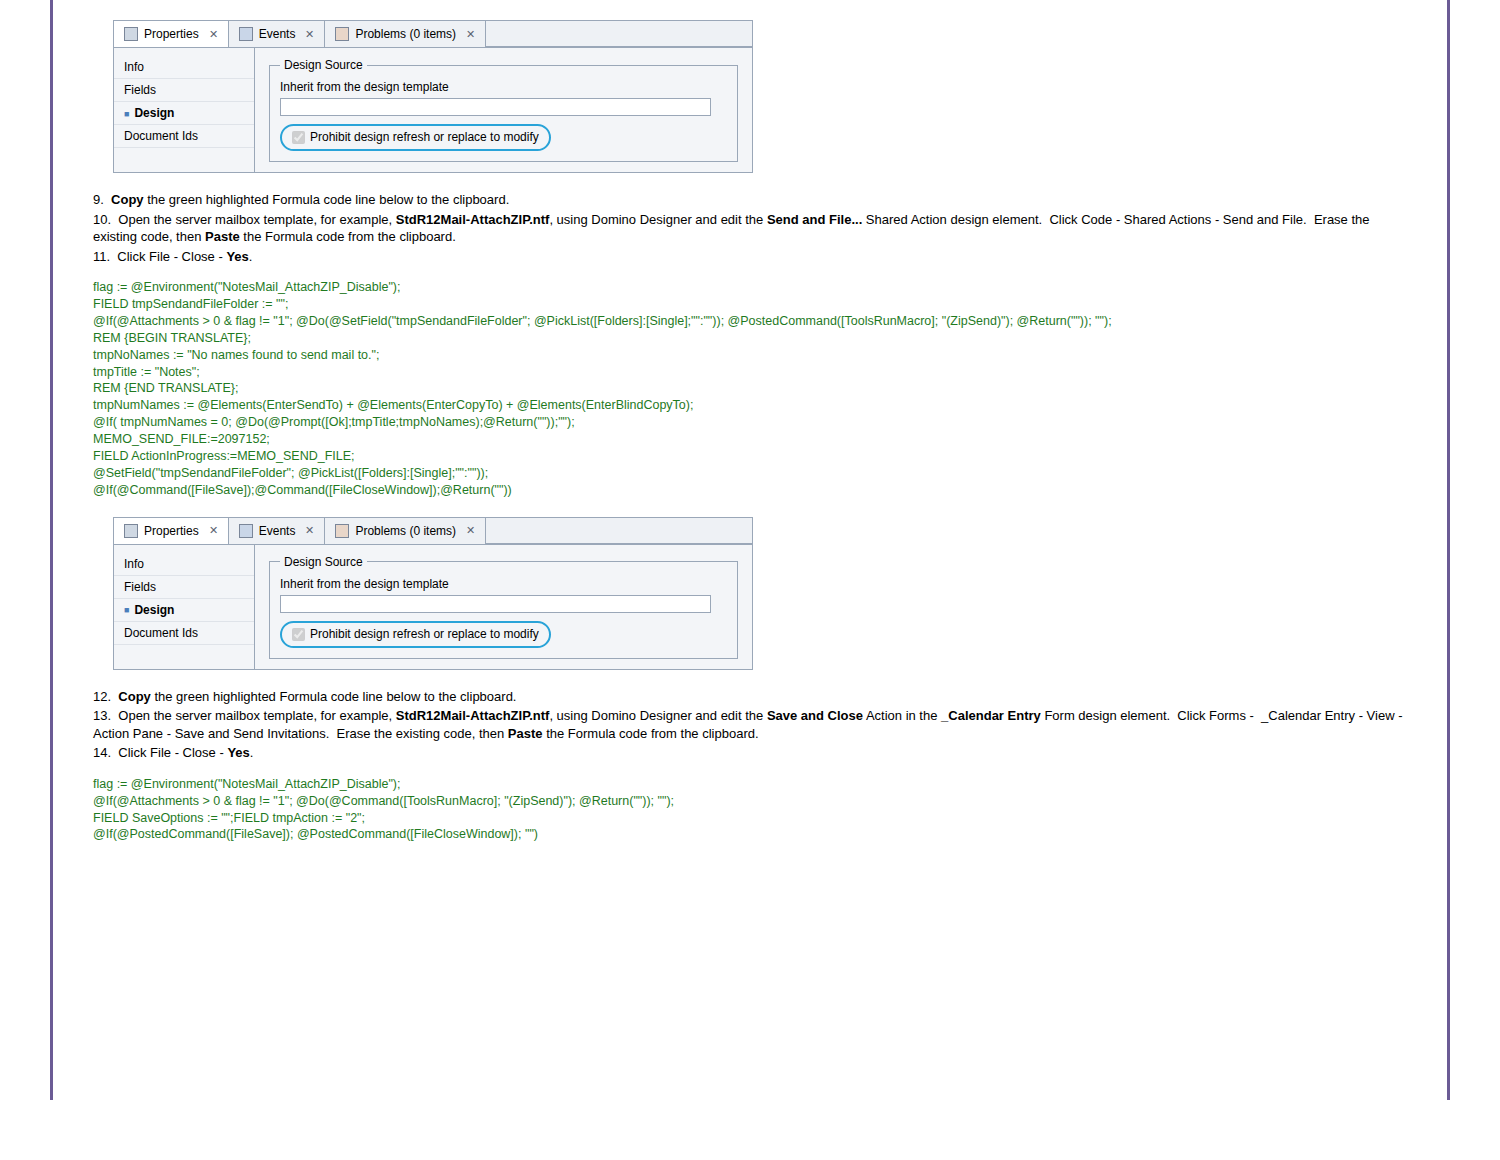Properties✕
Events✕
Problems (0 items)✕
Info
Fields
Design
Document Ids
Design Source
Inherit from the design template
Prohibit design refresh or replace to modify
9. Copy the green highlighted Formula code line below to the clipboard.
10. Open the server mailbox template, for example, StdR12Mail-AttachZIP.ntf, using Domino Designer and edit the Send and File... Shared Action design element. Click Code - Shared Actions - Send and File. Erase the existing code, then Paste the Formula code from the clipboard.
11. Click File - Close - Yes.
flag := @Environment("NotesMail_AttachZIP_Disable"); FIELD tmpSendandFileFolder := ""; @If(@Attachments > 0 & flag != "1"; @Do(@SetField("tmpSendandFileFolder"; @PickList([Folders]:[Single];"":"")); @PostedCommand([ToolsRunMacro]; "(ZipSend)"); @Return("")); ""); REM {BEGIN TRANSLATE}; tmpNoNames := "No names found to send mail to."; tmpTitle := "Notes"; REM {END TRANSLATE}; tmpNumNames := @Elements(EnterSendTo) + @Elements(EnterCopyTo) + @Elements(EnterBlindCopyTo); @If( tmpNumNames = 0; @Do(@Prompt([Ok];tmpTitle;tmpNoNames);@Return(""));""); MEMO_SEND_FILE:=2097152; FIELD ActionInProgress:=MEMO_SEND_FILE; @SetField("tmpSendandFileFolder"; @PickList([Folders]:[Single];"":"")); @If(@Command([FileSave]);@Command([FileCloseWindow]);@Return(""))
Properties✕
Events✕
Problems (0 items)✕
Info
Fields
Design
Document Ids
Design Source
Inherit from the design template
Prohibit design refresh or replace to modify
12. Copy the green highlighted Formula code line below to the clipboard.
13. Open the server mailbox template, for example, StdR12Mail-AttachZIP.ntf, using Domino Designer and edit the Save and Close Action in the _Calendar Entry Form design element. Click Forms - _Calendar Entry - View - Action Pane - Save and Send Invitations. Erase the existing code, then Paste the Formula code from the clipboard.
14. Click File - Close - Yes.
flag := @Environment("NotesMail_AttachZIP_Disable"); @If(@Attachments > 0 & flag != "1"; @Do(@Command([ToolsRunMacro]; "(ZipSend)"); @Return("")); ""); FIELD SaveOptions := "";FIELD tmpAction := "2"; @If(@PostedCommand([FileSave]); @PostedCommand([FileCloseWindow]); "")